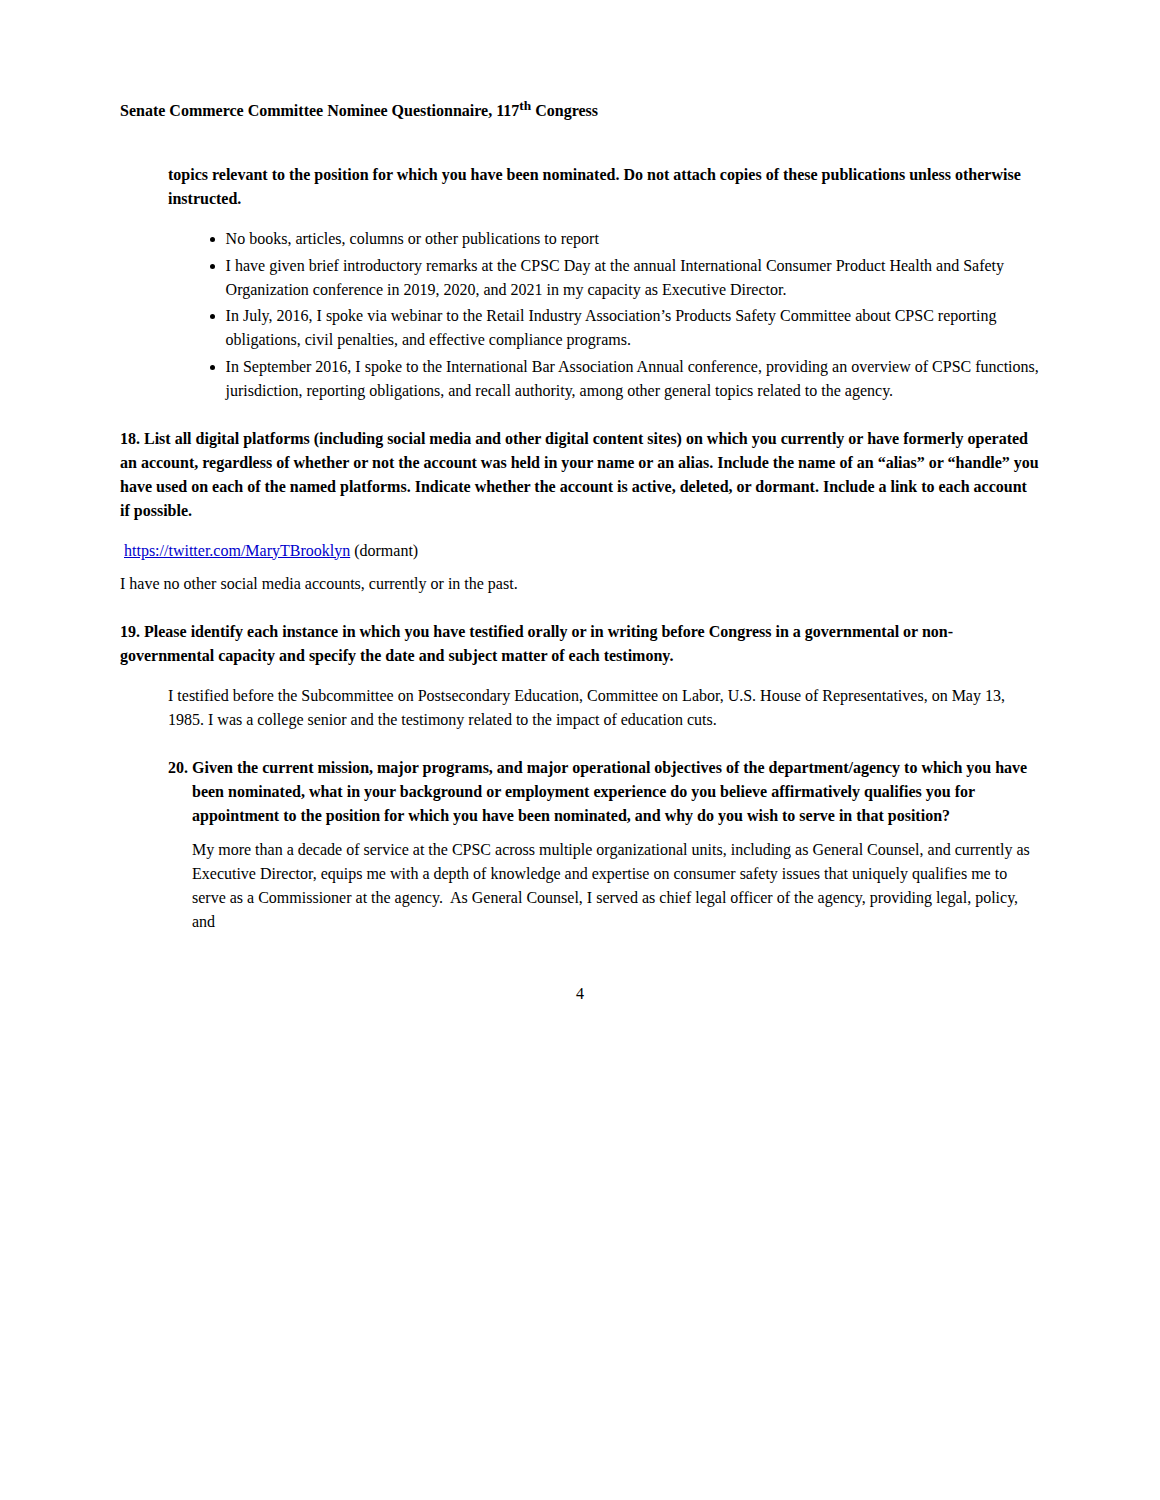Senate Commerce Committee Nominee Questionnaire, 117th Congress
topics relevant to the position for which you have been nominated. Do not attach copies of these publications unless otherwise instructed.
No books, articles, columns or other publications to report
I have given brief introductory remarks at the CPSC Day at the annual International Consumer Product Health and Safety Organization conference in 2019, 2020, and 2021 in my capacity as Executive Director.
In July, 2016, I spoke via webinar to the Retail Industry Association’s Products Safety Committee about CPSC reporting obligations, civil penalties, and effective compliance programs.
In September 2016, I spoke to the International Bar Association Annual conference, providing an overview of CPSC functions, jurisdiction, reporting obligations, and recall authority, among other general topics related to the agency.
18. List all digital platforms (including social media and other digital content sites) on which you currently or have formerly operated an account, regardless of whether or not the account was held in your name or an alias. Include the name of an “alias” or “handle” you have used on each of the named platforms. Indicate whether the account is active, deleted, or dormant. Include a link to each account if possible.
https://twitter.com/MaryTBrooklyn (dormant)
I have no other social media accounts, currently or in the past.
19. Please identify each instance in which you have testified orally or in writing before Congress in a governmental or non-governmental capacity and specify the date and subject matter of each testimony.
I testified before the Subcommittee on Postsecondary Education, Committee on Labor, U.S. House of Representatives, on May 13, 1985. I was a college senior and the testimony related to the impact of education cuts.
Given the current mission, major programs, and major operational objectives of the department/agency to which you have been nominated, what in your background or employment experience do you believe affirmatively qualifies you for appointment to the position for which you have been nominated, and why do you wish to serve in that position?
My more than a decade of service at the CPSC across multiple organizational units, including as General Counsel, and currently as Executive Director, equips me with a depth of knowledge and expertise on consumer safety issues that uniquely qualifies me to serve as a Commissioner at the agency. As General Counsel, I served as chief legal officer of the agency, providing legal, policy, and
4